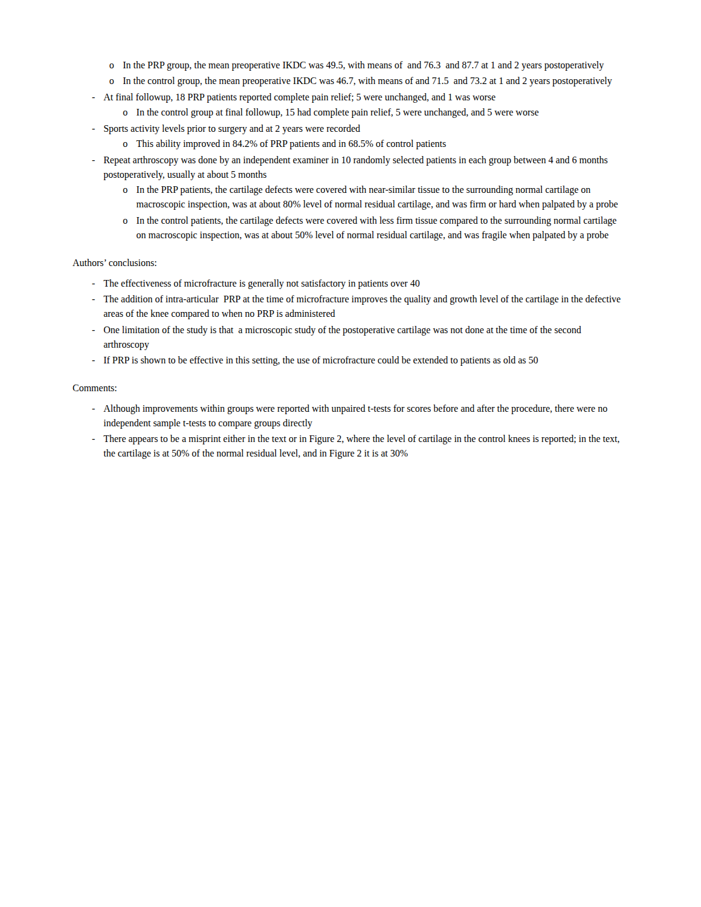In the PRP group, the mean preoperative IKDC was 49.5, with means of and 76.3 and 87.7 at 1 and 2 years postoperatively
In the control group, the mean preoperative IKDC was 46.7, with means of and 71.5 and 73.2 at 1 and 2 years postoperatively
At final followup, 18 PRP patients reported complete pain relief; 5 were unchanged, and 1 was worse
In the control group at final followup, 15 had complete pain relief, 5 were unchanged, and 5 were worse
Sports activity levels prior to surgery and at 2 years were recorded
This ability improved in 84.2% of PRP patients and in 68.5% of control patients
Repeat arthroscopy was done by an independent examiner in 10 randomly selected patients in each group between 4 and 6 months postoperatively, usually at about 5 months
In the PRP patients, the cartilage defects were covered with near-similar tissue to the surrounding normal cartilage on macroscopic inspection, was at about 80% level of normal residual cartilage, and was firm or hard when palpated by a probe
In the control patients, the cartilage defects were covered with less firm tissue compared to the surrounding normal cartilage on macroscopic inspection, was at about 50% level of normal residual cartilage, and was fragile when palpated by a probe
Authors’ conclusions:
The effectiveness of microfracture is generally not satisfactory in patients over 40
The addition of intra-articular PRP at the time of microfracture improves the quality and growth level of the cartilage in the defective areas of the knee compared to when no PRP is administered
One limitation of the study is that a microscopic study of the postoperative cartilage was not done at the time of the second arthroscopy
If PRP is shown to be effective in this setting, the use of microfracture could be extended to patients as old as 50
Comments:
Although improvements within groups were reported with unpaired t-tests for scores before and after the procedure, there were no independent sample t-tests to compare groups directly
There appears to be a misprint either in the text or in Figure 2, where the level of cartilage in the control knees is reported; in the text, the cartilage is at 50% of the normal residual level, and in Figure 2 it is at 30%